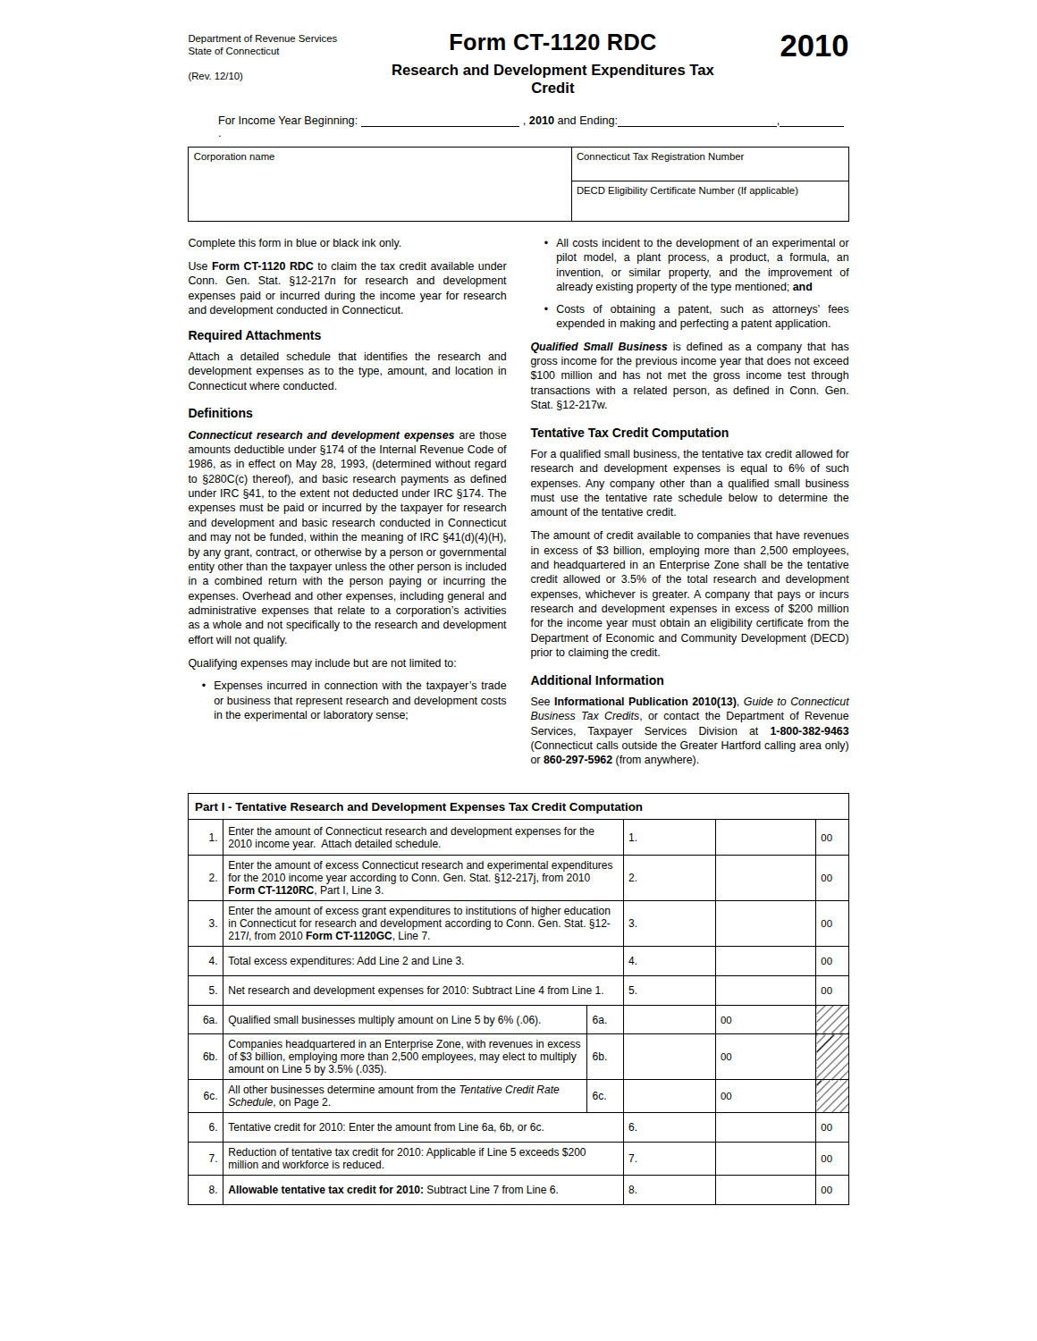Department of Revenue Services
State of Connecticut
(Rev. 12/10)
Form CT-1120 RDC
Research and Development Expenditures Tax Credit
2010
For Income Year Beginning: , 2010 and Ending: , .
| Corporation name | Connecticut Tax Registration Number |
| DECD Eligibility Certificate Number (If applicable) |
Complete this form in blue or black ink only.
Use Form CT-1120 RDC to claim the tax credit available under Conn. Gen. Stat. §12-217n for research and development expenses paid or incurred during the income year for research and development conducted in Connecticut.
Required Attachments
Attach a detailed schedule that identifies the research and development expenses as to the type, amount, and location in Connecticut where conducted.
Definitions
Connecticut research and development expenses are those amounts deductible under §174 of the Internal Revenue Code of 1986, as in effect on May 28, 1993, (determined without regard to §280C(c) thereof), and basic research payments as defined under IRC §41, to the extent not deducted under IRC §174. The expenses must be paid or incurred by the taxpayer for research and development and basic research conducted in Connecticut and may not be funded, within the meaning of IRC §41(d)(4)(H), by any grant, contract, or otherwise by a person or governmental entity other than the taxpayer unless the other person is included in a combined return with the person paying or incurring the expenses. Overhead and other expenses, including general and administrative expenses that relate to a corporation’s activities as a whole and not specifically to the research and development effort will not qualify.
Qualifying expenses may include but are not limited to:
Expenses incurred in connection with the taxpayer’s trade or business that represent research and development costs in the experimental or laboratory sense;
All costs incident to the development of an experimental or pilot model, a plant process, a product, a formula, an invention, or similar property, and the improvement of already existing property of the type mentioned; and
Costs of obtaining a patent, such as attorneys’ fees expended in making and perfecting a patent application.
Qualified Small Business is defined as a company that has gross income for the previous income year that does not exceed $100 million and has not met the gross income test through transactions with a related person, as defined in Conn. Gen. Stat. §12-217w.
Tentative Tax Credit Computation
For a qualified small business, the tentative tax credit allowed for research and development expenses is equal to 6% of such expenses. Any company other than a qualified small business must use the tentative rate schedule below to determine the amount of the tentative credit.
The amount of credit available to companies that have revenues in excess of $3 billion, employing more than 2,500 employees, and headquartered in an Enterprise Zone shall be the tentative credit allowed or 3.5% of the total research and development expenses, whichever is greater. A company that pays or incurs research and development expenses in excess of $200 million for the income year must obtain an eligibility certificate from the Department of Economic and Community Development (DECD) prior to claiming the credit.
Additional Information
See Informational Publication 2010(13), Guide to Connecticut Business Tax Credits, or contact the Department of Revenue Services, Taxpayer Services Division at 1-800-382-9463 (Connecticut calls outside the Greater Hartford calling area only) or 860-297-5962 (from anywhere).
| Part I - Tentative Research and Development Expenses Tax Credit Computation |
| --- |
| 1. | Enter the amount of Connecticut research and development expenses for the 2010 income year. Attach detailed schedule. | 1. | | 00 |
| 2. | Enter the amount of excess Connecticut research and experimental expenditures for the 2010 income year according to Conn. Gen. Stat. §12-217j, from 2010 Form CT-1120RC , Part I, Line 3. | 2. | | 00 |
| 3. | Enter the amount of excess grant expenditures to institutions of higher education in Connecticut for research and development according to Conn. Gen. Stat. §12-217 l , from 2010 Form CT-1120GC , Line 7. | 3. | | 00 |
| 4. | Total excess expenditures: Add Line 2 and Line 3. | 4. | | 00 |
| 5. | Net research and development expenses for 2010: Subtract Line 4 from Line 1. | 5. | | 00 |
| 6a. | Qualified small businesses multiply amount on Line 5 by 6% (.06). | 6a. | | 00 | |
| 6b. | Companies headquartered in an Enterprise Zone, with revenues in excess of $3 billion, employing more than 2,500 employees, may elect to multiply amount on Line 5 by 3.5% (.035). | 6b. | | 00 | |
| 6c. | All other businesses determine amount from the Tentative Credit Rate Schedule , on Page 2. | 6c. | | 00 | |
| 6. | Tentative credit for 2010: Enter the amount from Line 6a, 6b, or 6c. | 6. | | 00 |
| 7. | Reduction of tentative tax credit for 2010: Applicable if Line 5 exceeds $200 million and workforce is reduced. | 7. | | 00 |
| 8. | Allowable tentative tax credit for 2010: Subtract Line 7 from Line 6. | 8. | | 00 |